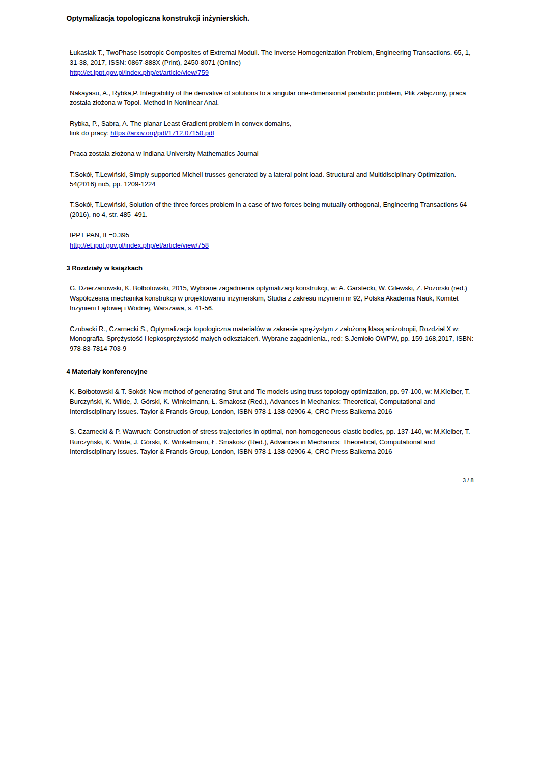Optymalizacja topologiczna konstrukcji inżynierskich.
Łukasiak T., TwoPhase Isotropic Composites of Extremal Moduli. The Inverse Homogenization Problem, Engineering Transactions. 65, 1, 31-38, 2017, ISSN: 0867-888X (Print), 2450-8071 (Online)
http://et.ippt.gov.pl/index.php/et/article/view/759
Nakayasu, A., Rybka,P. Integrability of the derivative of solutions to a singular one-dimensional parabolic problem, Plik załączony, praca została złożona w Topol. Method in Nonlinear Anal.
Rybka, P., Sabra, A. The planar Least Gradient problem in convex domains,
link do pracy: https://arxiv.org/pdf/1712.07150.pdf
Praca została złożona w Indiana University Mathematics Journal
T.Sokół, T.Lewiński, Simply supported Michell trusses generated by a lateral point load. Structural and Multidisciplinary Optimization. 54(2016) no5, pp. 1209-1224
T.Sokół, T.Lewiński, Solution of the three forces problem in a case of two forces being mutually orthogonal, Engineering Transactions 64 (2016), no 4, str. 485–491.
IPPT PAN, IF=0.395
http://et.ippt.gov.pl/index.php/et/article/view/758
3 Rozdziały w książkach
G. Dzierżanowski, K. Bołbotowski, 2015, Wybrane zagadnienia optymalizacji konstrukcji, w: A. Garstecki, W. Gilewski, Z. Pozorski (red.) Współczesna mechanika konstrukcji w projektowaniu inżynierskim, Studia z zakresu inżynierii nr 92, Polska Akademia Nauk, Komitet Inżynierii Lądowej i Wodnej, Warszawa, s. 41-56.
Czubacki R., Czarnecki S., Optymalizacja topologiczna materiałów w zakresie sprężystym z założoną klasą anizotropii, Rozdział X w: Monografia. Sprężystość i lepkosprężystość małych odkształceń. Wybrane zagadnienia., red: S.Jemioło OWPW, pp. 159-168,2017, ISBN: 978-83-7814-703-9
4 Materiały konferencyjne
K. Bołbotowski & T. Sokół: New method of generating Strut and Tie models using truss topology optimization, pp. 97-100, w: M.Kleiber, T. Burczyński, K. Wilde, J. Górski, K. Winkelmann, Ł. Smakosz (Red.), Advances in Mechanics: Theoretical, Computational and Interdisciplinary Issues. Taylor & Francis Group, London, ISBN 978-1-138-02906-4, CRC Press Balkema 2016
S. Czarnecki & P. Wawruch: Construction of stress trajectories in optimal, non-homogeneous elastic bodies, pp. 137-140, w: M.Kleiber, T. Burczyński, K. Wilde, J. Górski, K. Winkelmann, Ł. Smakosz (Red.), Advances in Mechanics: Theoretical, Computational and Interdisciplinary Issues. Taylor & Francis Group, London, ISBN 978-1-138-02906-4, CRC Press Balkema 2016
3 / 8